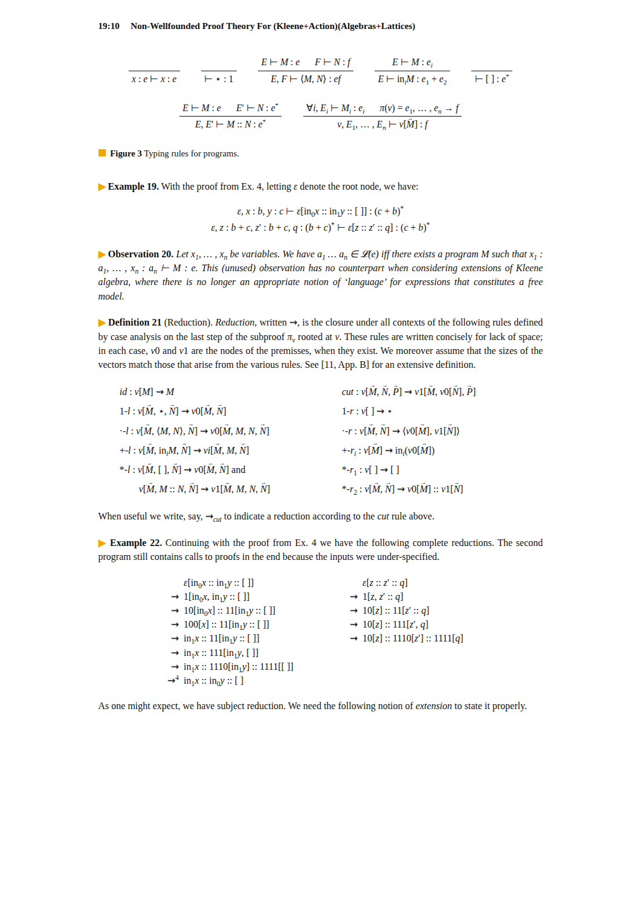19:10 Non-Wellfounded Proof Theory For (Kleene+Action)(Algebras+Lattices)
x : e ⊢ x : e ⊢ ⋆ : 1 E ⊢ M : e F ⊢ N : f E, F ⊢ ⟨M, N⟩ : ef E ⊢ M : ei E ⊢ iniM : e1 + e2 ⊢ [ ] : e*
E ⊢ M : e E′ ⊢ N : e* E, E′ ⊢ M :: N : e* ∀i, Ei ⊢ Mi : ei π(v) = e1, … , en → f v, E1, … , En ⊢ v[M] : f
Figure 3 Typing rules for programs.
▶ Example 19. With the proof from Ex. 4, letting ε denote the root node, we have:
ε, x : b, y : c ⊢ ε[in0x :: in1y :: [ ]] : (c + b)* ε, z : b + c, z′ : b + c, q : (b + c)* ⊢ ε[z :: z′ :: q] : (c + b)*
▶ Observation 20. Let x1, … , xn be variables. We have a1 … an ∈ 𝓛(e) iff there exists a program M such that x1 : a1, … , xn : an ⊢ M : e. This (unused) observation has no counterpart when considering extensions of Kleene algebra, where there is no longer an appropriate notion of ‘language’ for expressions that constitutes a free model.
▶ Definition 21 (Reduction). Reduction, written ⇝, is the closure under all contexts of the following rules defined by case analysis on the last step of the subproof πv rooted at v. These rules are written concisely for lack of space; in each case, v0 and v1 are the nodes of the premisses, when they exist. We moreover assume that the sizes of the vectors match those that arise from the various rules. See [11, App. B] for an extensive definition.
| id : v [ M ] ⇝ M | cut : v [ M , N , P ] ⇝ v 1[ M , v 0[ N ], P ] |
| 1- l : v [ M , ⋆, N ] ⇝ v 0[ M , N ] | 1- r : v [ ] ⇝ ⋆ |
| ·- l : v [ M , ⟨ M , N ⟩, N ] ⇝ v 0[ M , M , N , N ] | ·- r : v [ M , N ] ⇝ ⟨ v 0[ M ], v 1[ N ]⟩ |
| +- l : v [ M , in i M , N ] ⇝ vi [ M , M , N ] | +- r i : v [ M ] ⇝ in i ( v 0[ M ]) |
| *- l : v [ M , [ ], N ] ⇝ v 0[ M , N ] and | *- r 1 : v [ ] ⇝ [ ] |
| v [ M , M :: N , N ] ⇝ v 1[ M , M , N , N ] | *- r 2 : v [ M , N ] ⇝ v 0[ M ] :: v 1[ N ] |
When useful we write, say, ⇝cut to indicate a reduction according to the cut rule above.
▶ Example 22. Continuing with the proof from Ex. 4 we have the following complete reductions. The second program still contains calls to proofs in the end because the inputs were under-specified.
ε[in0x :: in1y :: [ ]]
⇝1[in0x, in1y :: [ ]]
⇝10[in0x] :: 11[in1y :: [ ]]
⇝100[x] :: 11[in1y :: [ ]]
⇝in1x :: 11[in1y :: [ ]]
⇝in1x :: 111[in1y, [ ]]
⇝in1x :: 1110[in1y] :: 1111[[ ]]
⇝4 in1x :: in0y :: [ ]
ε[z :: z′ :: q]
⇝1[z, z′ :: q]
⇝10[z] :: 11[z′ :: q]
⇝10[z] :: 111[z′, q]
⇝10[z] :: 1110[z′] :: 1111[q]
As one might expect, we have subject reduction. We need the following notion of extension to state it properly.